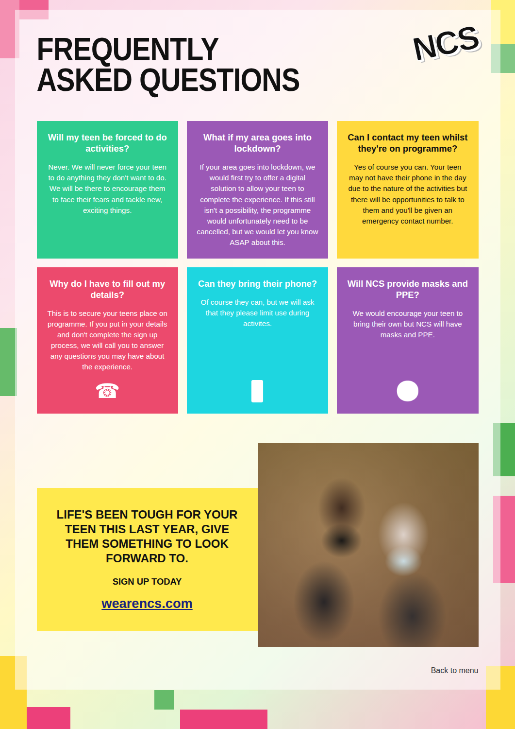Frequently
Asked Questions
NCS
Will my teen be forced to do activities?
Never. We will never force your teen to do anything they don't want to do. We will be there to encourage them to face their fears and tackle new, exciting things.
What if my area goes into lockdown?
If your area goes into lockdown, we would first try to offer a digital solution to allow your teen to complete the experience. If this still isn't a possibility, the programme would unfortunately need to be cancelled, but we would let you know ASAP about this.
Can I contact my teen whilst they're on programme?
Yes of course you can. Your teen may not have their phone in the day due to the nature of the activities but there will be opportunities to talk to them and you'll be given an emergency contact number.
Why do I have to fill out my details?
This is to secure your teens place on programme. If you put in your details and don't complete the sign up process, we will call you to answer any questions you may have about the experience.
☎
Can they bring their phone?
Of course they can, but we will ask that they please limit use during activites.
📱
Will NCS provide masks and PPE?
We would encourage your teen to bring their own but NCS will have masks and PPE.
😷
Life's been tough for your teen this last year, give them something to look forward to.
Sign up today
wearencs.com
Photo: people wearing face masks
Back to menu